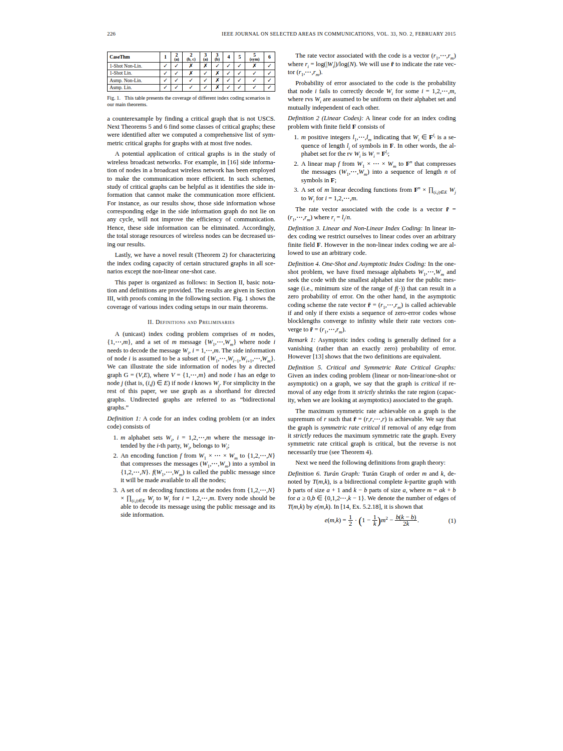226 IEEE Journal on Selected Areas in Communications, Vol. 33, No. 2, February 2015
| CaseThm | 1 | 2 (a) | 2 (b, c) | 3 (a) | 3 (b) | 4 | 5 | 5 (sym) | 6 |
| --- | --- | --- | --- | --- | --- | --- | --- | --- | --- |
| 1-Shot Non-Lin. | ✓ | ✓ | ✗ | ✗ | ✓ | ✓ | ✓ | ✗ | ✓ |
| 1-Shot Lin. | ✓ | ✓ | ✗ | ✓ | ✗ | ✓ | ✓ | ✓ | ✓ |
| Asmp. Non-Lin. | ✓ | ✓ | ✓ | ✓ | ✗ | ✓ | ✓ | ✓ | ✓ |
| Asmp. Lin. | ✓ | ✓ | ✓ | ✓ | ✗ | ✓ | ✓ | ✓ | ✓ |
Fig. 1. This table presents the coverage of different index coding scenarios in our main theorems.
a counterexample by finding a critical graph that is not USCS. Next Theorems 5 and 6 find some classes of critical graphs; these were identified after we computed a comprehensive list of symmetric critical graphs for graphs with at most five nodes.
A potential application of critical graphs is in the study of wireless broadcast networks. For example, in [16] side information of nodes in a broadcast wireless network has been employed to make the communication more efficient. In such schemes, study of critical graphs can be helpful as it identifies the side information that cannot make the communication more efficient. For instance, as our results show, those side information whose corresponding edge in the side information graph do not lie on any cycle, will not improve the efficiency of communication. Hence, these side information can be eliminated. Accordingly, the total storage resources of wireless nodes can be decreased using our results.
Lastly, we have a novel result (Theorem 2) for characterizing the index coding capacity of certain structured graphs in all scenarios except the non-linear one-shot case.
This paper is organized as follows: in Section II, basic notation and definitions are provided. The results are given in Section III, with proofs coming in the following section. Fig. 1 shows the coverage of various index coding setups in our main theorems.
II. Definitions and Preliminaries
A (unicast) index coding problem comprises of m nodes, {1,⋯,m}, and a set of m message {W1,⋯,Wm} where node i needs to decode the message Wi, i = 1,⋯,m. The side information of node i is assumed to be a subset of {W1,⋯,Wi−1,Wi+1,⋯,Wm}. We can illustrate the side information of nodes by a directed graph G = (V,E), where V = {1,⋯,m} and node i has an edge to node j (that is, (i,j) ∈ E) if node i knows Wj. For simplicity in the rest of this paper, we use graph as a shorthand for directed graphs. Undirected graphs are referred to as “bidirectional graphs.”
Definition 1: A code for an index coding problem (or an index code) consists of
m alphabet sets Wi, i = 1,2,⋯,m where the message intended by the i-th party, Wi, belongs to Wi;
An encoding function f from W1 × ⋯ × Wm to {1,2,⋯,N} that compresses the messages (W1,⋯,Wm) into a symbol in {1,2,⋯,N}. f(W1,⋯,Wm) is called the public message since it will be made available to all the nodes;
A set of m decoding functions at the nodes from {1,2,⋯,N} × ∏(i,j)∈E Wj to Wi for i = 1,2,⋯,m. Every node should be able to decode its message using the public message and its side information.
The rate vector associated with the code is a vector (r1,⋯,rm) where ri = log(|Wi|)/log(N). We will use r̄ to indicate the rate vector (r1,⋯,rm).
Probability of error associated to the code is the probability that node i fails to correctly decode Wi for some i = 1,2,⋯,m, where rvs Wi are assumed to be uniform on their alphabet set and mutually independent of each other.
Definition 2 (Linear Codes): A linear code for an index coding problem with finite field F consists of
m positive integers l1,⋯,lm indicating that Wi ∈ Fli is a sequence of length li of symbols in F. In other words, the alphabet set for the rv Wi is Wi = Fli;
A linear map f from W1 × ⋯ × Wm to Fn that compresses the messages (W1,⋯,Wm) into a sequence of length n of symbols in F;
A set of m linear decoding functions from Fn × ∏(i,j)∈E Wj to Wi for i = 1,2,⋯,m.
The rate vector associated with the code is a vector r̄ = (r1,⋯,rm) where ri = li/n.
Definition 3. Linear and Non-Linear Index Coding: In linear index coding we restrict ourselves to linear codes over an arbitrary finite field F. However in the non-linear index coding we are allowed to use an arbitrary code.
Definition 4. One-Shot and Asymptotic Index Coding: In the one-shot problem, we have fixed message alphabets W1,⋯,Wm and seek the code with the smallest alphabet size for the public message (i.e., minimum size of the range of f(·)) that can result in a zero probability of error. On the other hand, in the asymptotic coding scheme the rate vector r̄ = (r1,⋯,rm) is called achievable if and only if there exists a sequence of zero-error codes whose blocklengths converge to infinity while their rate vectors converge to r̄ = (r1,⋯,rm).
Remark 1: Asymptotic index coding is generally defined for a vanishing (rather than an exactly zero) probability of error. However [13] shows that the two definitions are equivalent.
Definition 5. Critical and Symmetric Rate Critical Graphs: Given an index coding problem (linear or non-linear/one-shot or asymptotic) on a graph, we say that the graph is critical if removal of any edge from it strictly shrinks the rate region (capacity, when we are looking at asymptotics) associated to the graph.
The maximum symmetric rate achievable on a graph is the supremum of r such that r̄ = (r,r,⋯,r) is achievable. We say that the graph is symmetric rate critical if removal of any edge from it strictly reduces the maximum symmetric rate the graph. Every symmetric rate critical graph is critical, but the reverse is not necessarily true (see Theorem 4).
Next we need the following definitions from graph theory:
Definition 6. Turán Graph: Turán Graph of order m and k, denoted by T(m,k), is a bidirectional complete k-partite graph with b parts of size a + 1 and k − b parts of size a, where m = ak + b for a ≥ 0,b ∈ {0,1,2⋯,k − 1}. We denote the number of edges of T(m,k) by e(m,k). In [14, Ex. 5.2.18], it is shown that
e(m,k) = 12 · (1 − 1 k) m2 − b(k − b) 2k. (1)